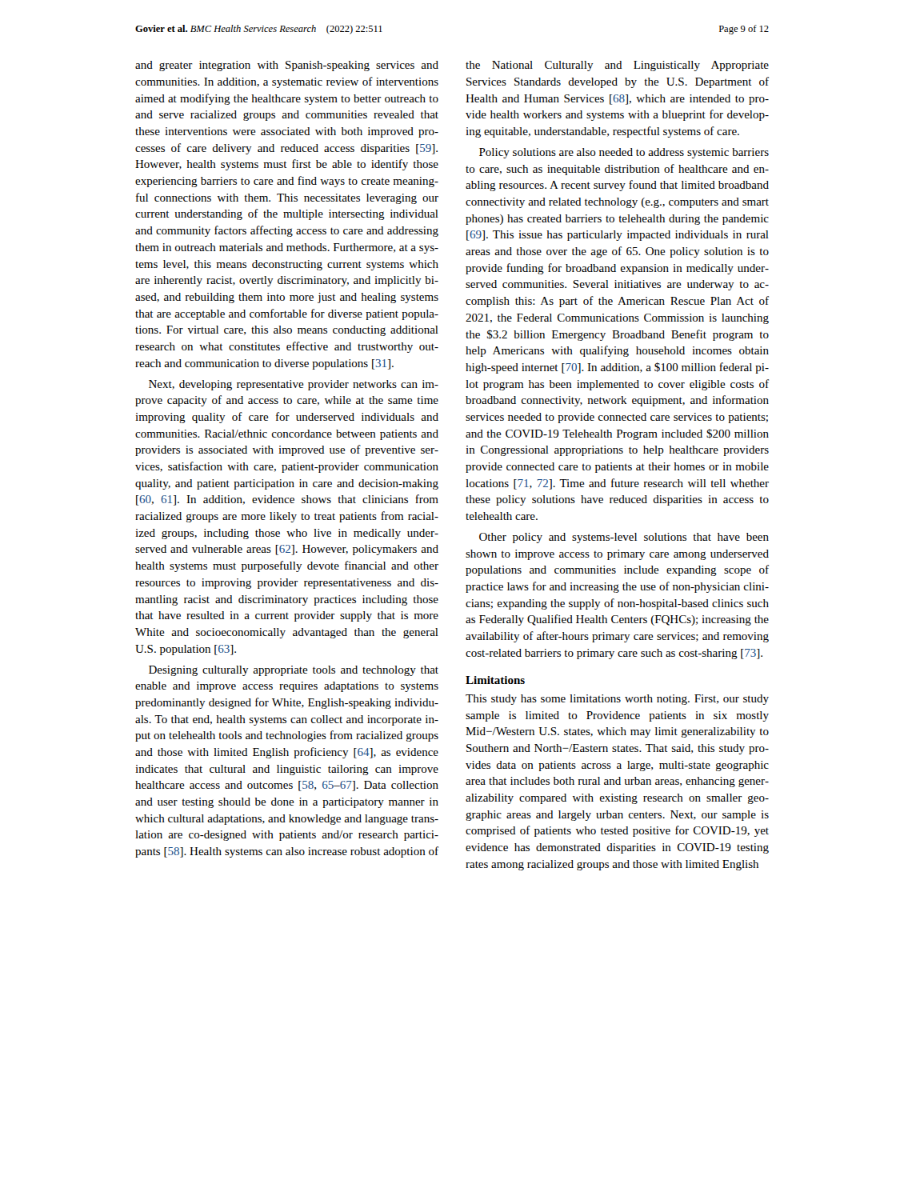Govier et al. BMC Health Services Research (2022) 22:511
Page 9 of 12
and greater integration with Spanish-speaking services and communities. In addition, a systematic review of interventions aimed at modifying the healthcare system to better outreach to and serve racialized groups and communities revealed that these interventions were associated with both improved processes of care delivery and reduced access disparities [59]. However, health systems must first be able to identify those experiencing barriers to care and find ways to create meaningful connections with them. This necessitates leveraging our current understanding of the multiple intersecting individual and community factors affecting access to care and addressing them in outreach materials and methods. Furthermore, at a systems level, this means deconstructing current systems which are inherently racist, overtly discriminatory, and implicitly biased, and rebuilding them into more just and healing systems that are acceptable and comfortable for diverse patient populations. For virtual care, this also means conducting additional research on what constitutes effective and trustworthy outreach and communication to diverse populations [31].
Next, developing representative provider networks can improve capacity of and access to care, while at the same time improving quality of care for underserved individuals and communities. Racial/ethnic concordance between patients and providers is associated with improved use of preventive services, satisfaction with care, patient-provider communication quality, and patient participation in care and decision-making [60, 61]. In addition, evidence shows that clinicians from racialized groups are more likely to treat patients from racialized groups, including those who live in medically underserved and vulnerable areas [62]. However, policymakers and health systems must purposefully devote financial and other resources to improving provider representativeness and dismantling racist and discriminatory practices including those that have resulted in a current provider supply that is more White and socioeconomically advantaged than the general U.S. population [63].
Designing culturally appropriate tools and technology that enable and improve access requires adaptations to systems predominantly designed for White, English-speaking individuals. To that end, health systems can collect and incorporate input on telehealth tools and technologies from racialized groups and those with limited English proficiency [64], as evidence indicates that cultural and linguistic tailoring can improve healthcare access and outcomes [58, 65–67]. Data collection and user testing should be done in a participatory manner in which cultural adaptations, and knowledge and language translation are co-designed with patients and/or research participants [58]. Health systems can also increase robust adoption of the National Culturally and Linguistically Appropriate Services Standards developed by the U.S. Department of Health and Human Services [68], which are intended to provide health workers and systems with a blueprint for developing equitable, understandable, respectful systems of care.
Policy solutions are also needed to address systemic barriers to care, such as inequitable distribution of healthcare and enabling resources. A recent survey found that limited broadband connectivity and related technology (e.g., computers and smart phones) has created barriers to telehealth during the pandemic [69]. This issue has particularly impacted individuals in rural areas and those over the age of 65. One policy solution is to provide funding for broadband expansion in medically underserved communities. Several initiatives are underway to accomplish this: As part of the American Rescue Plan Act of 2021, the Federal Communications Commission is launching the $3.2 billion Emergency Broadband Benefit program to help Americans with qualifying household incomes obtain high-speed internet [70]. In addition, a $100 million federal pilot program has been implemented to cover eligible costs of broadband connectivity, network equipment, and information services needed to provide connected care services to patients; and the COVID-19 Telehealth Program included $200 million in Congressional appropriations to help healthcare providers provide connected care to patients at their homes or in mobile locations [71, 72]. Time and future research will tell whether these policy solutions have reduced disparities in access to telehealth care.
Other policy and systems-level solutions that have been shown to improve access to primary care among underserved populations and communities include expanding scope of practice laws for and increasing the use of non-physician clinicians; expanding the supply of non-hospital-based clinics such as Federally Qualified Health Centers (FQHCs); increasing the availability of after-hours primary care services; and removing cost-related barriers to primary care such as cost-sharing [73].
Limitations
This study has some limitations worth noting. First, our study sample is limited to Providence patients in six mostly Mid−/Western U.S. states, which may limit generalizability to Southern and North−/Eastern states. That said, this study provides data on patients across a large, multi-state geographic area that includes both rural and urban areas, enhancing generalizability compared with existing research on smaller geographic areas and largely urban centers. Next, our sample is comprised of patients who tested positive for COVID-19, yet evidence has demonstrated disparities in COVID-19 testing rates among racialized groups and those with limited English